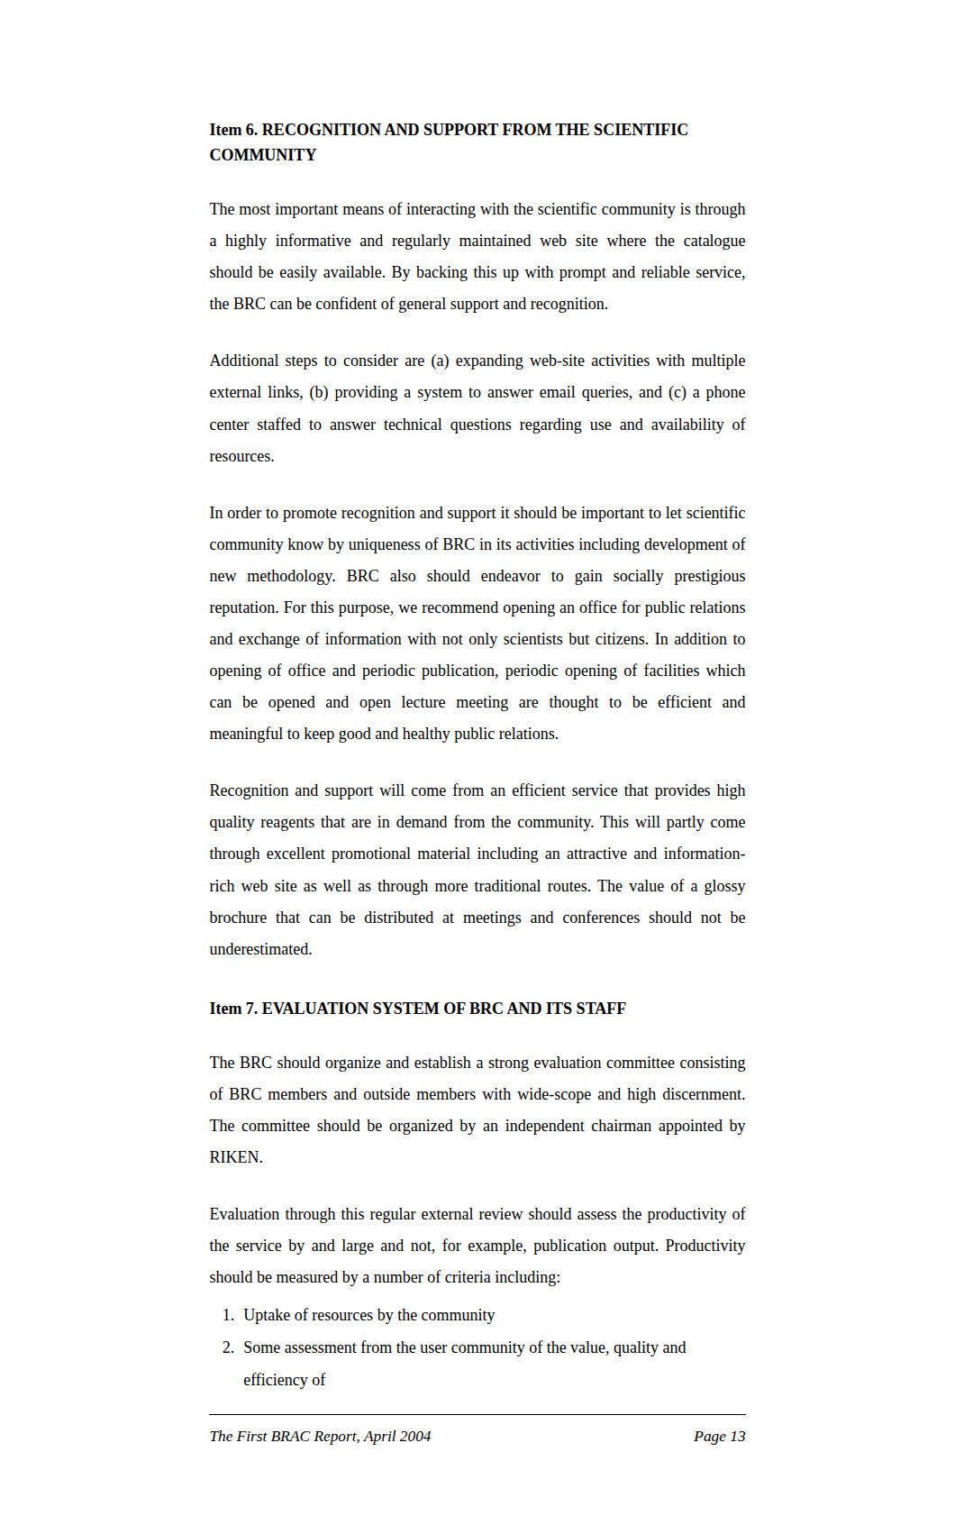Item 6. RECOGNITION AND SUPPORT FROM THE SCIENTIFIC COMMUNITY
The most important means of interacting with the scientific community is through a highly informative and regularly maintained web site where the catalogue should be easily available. By backing this up with prompt and reliable service, the BRC can be confident of general support and recognition.
Additional steps to consider are (a) expanding web-site activities with multiple external links, (b) providing a system to answer email queries, and (c) a phone center staffed to answer technical questions regarding use and availability of resources.
In order to promote recognition and support it should be important to let scientific community know by uniqueness of BRC in its activities including development of new methodology. BRC also should endeavor to gain socially prestigious reputation. For this purpose, we recommend opening an office for public relations and exchange of information with not only scientists but citizens. In addition to opening of office and periodic publication, periodic opening of facilities which can be opened and open lecture meeting are thought to be efficient and meaningful to keep good and healthy public relations.
Recognition and support will come from an efficient service that provides high quality reagents that are in demand from the community. This will partly come through excellent promotional material including an attractive and information-rich web site as well as through more traditional routes. The value of a glossy brochure that can be distributed at meetings and conferences should not be underestimated.
Item 7. EVALUATION SYSTEM OF BRC AND ITS STAFF
The BRC should organize and establish a strong evaluation committee consisting of BRC members and outside members with wide-scope and high discernment. The committee should be organized by an independent chairman appointed by RIKEN.
Evaluation through this regular external review should assess the productivity of the service by and large and not, for example, publication output. Productivity should be measured by a number of criteria including:
1. Uptake of resources by the community
2. Some assessment from the user community of the value, quality and efficiency of
The First BRAC Report, April 2004 Page 13